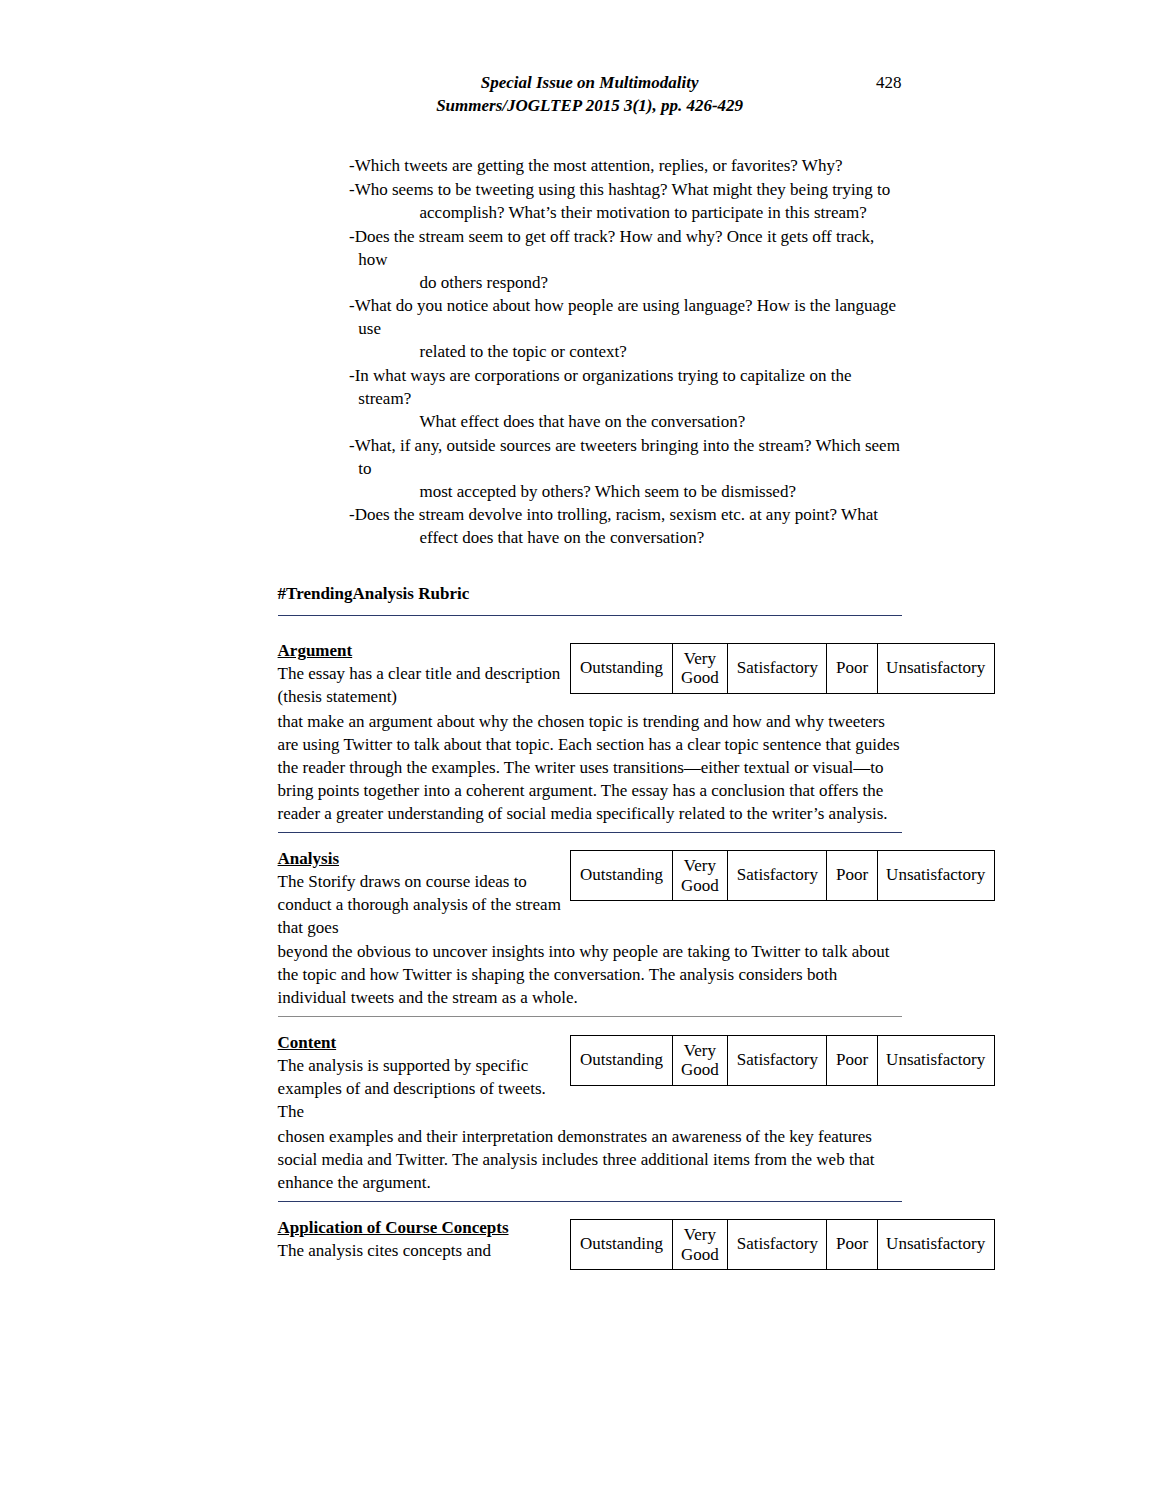428 Special Issue on Multimodality Summers/JOGLTEP 2015 3(1), pp. 426-429
-Which tweets are getting the most attention, replies, or favorites? Why?
-Who seems to be tweeting using this hashtag? What might they being trying to accomplish? What’s their motivation to participate in this stream?
-Does the stream seem to get off track? How and why? Once it gets off track, how do others respond?
-What do you notice about how people are using language? How is the language use related to the topic or context?
-In what ways are corporations or organizations trying to capitalize on the stream? What effect does that have on the conversation?
-What, if any, outside sources are tweeters bringing into the stream? Which seem to most accepted by others? Which seem to be dismissed?
-Does the stream devolve into trolling, racism, sexism etc. at any point? What effect does that have on the conversation?
#TrendingAnalysis Rubric
Argument The essay has a clear title and description (thesis statement)
| Outstanding | Very Good | Satisfactory | Poor | Unsatisfactory |
that make an argument about why the chosen topic is trending and how and why tweeters are using Twitter to talk about that topic. Each section has a clear topic sentence that guides the reader through the examples. The writer uses transitions—either textual or visual—to bring points together into a coherent argument. The essay has a conclusion that offers the reader a greater understanding of social media specifically related to the writer’s analysis.
Analysis The Storify draws on course ideas to conduct a thorough analysis of the stream that goes
| Outstanding | Very Good | Satisfactory | Poor | Unsatisfactory |
beyond the obvious to uncover insights into why people are taking to Twitter to talk about the topic and how Twitter is shaping the conversation. The analysis considers both individual tweets and the stream as a whole.
Content The analysis is supported by specific examples of and descriptions of tweets. The
| Outstanding | Very Good | Satisfactory | Poor | Unsatisfactory |
chosen examples and their interpretation demonstrates an awareness of the key features social media and Twitter. The analysis includes three additional items from the web that enhance the argument.
Application of Course Concepts The analysis cites concepts and
| Outstanding | Very Good | Satisfactory | Poor | Unsatisfactory |